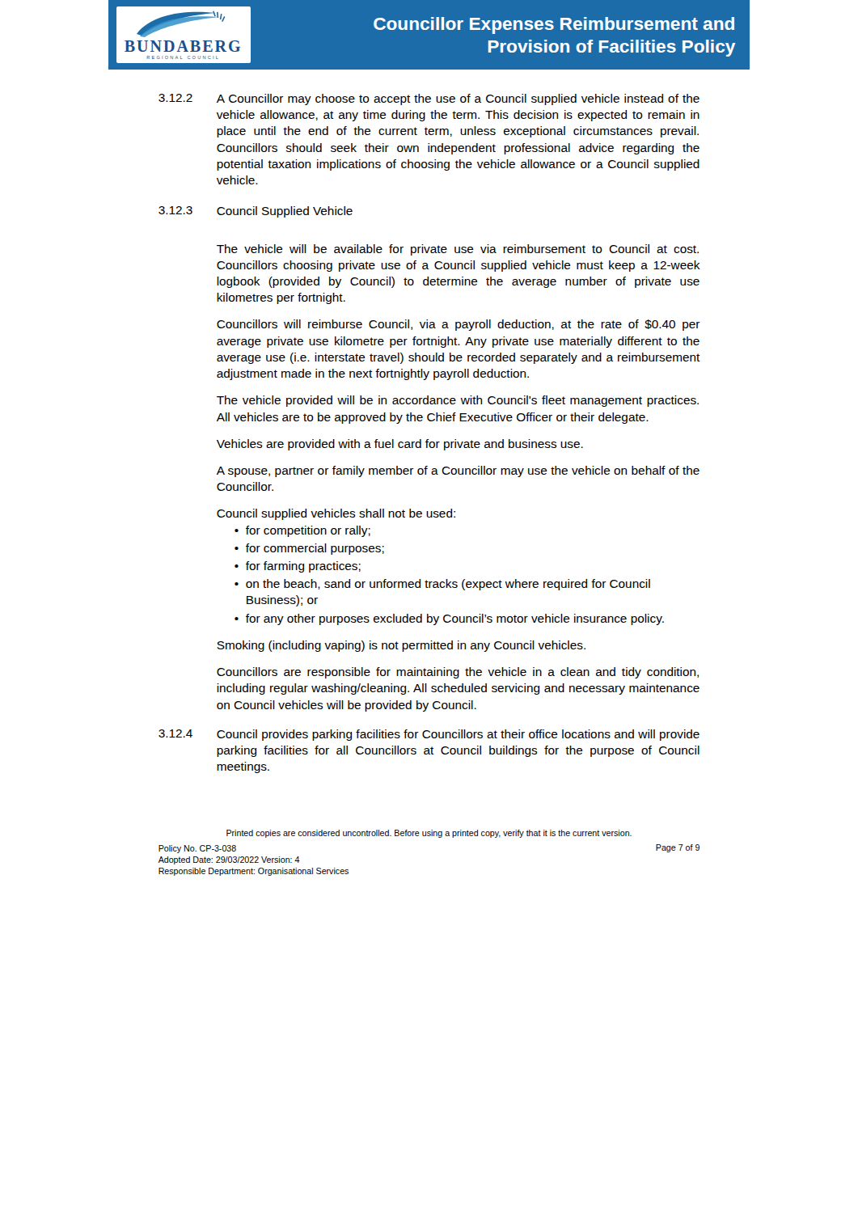BUNDABERG
REGIONAL COUNCIL
Councillor Expenses Reimbursement and
Provision of Facilities Policy
3.12.2
A Councillor may choose to accept the use of a Council supplied vehicle instead of the vehicle allowance, at any time during the term. This decision is expected to remain in place until the end of the current term, unless exceptional circumstances prevail. Councillors should seek their own independent professional advice regarding the potential taxation implications of choosing the vehicle allowance or a Council supplied vehicle.
3.12.3
Council Supplied Vehicle
The vehicle will be available for private use via reimbursement to Council at cost. Councillors choosing private use of a Council supplied vehicle must keep a 12-week logbook (provided by Council) to determine the average number of private use kilometres per fortnight.
Councillors will reimburse Council, via a payroll deduction, at the rate of $0.40 per average private use kilometre per fortnight. Any private use materially different to the average use (i.e. interstate travel) should be recorded separately and a reimbursement adjustment made in the next fortnightly payroll deduction.
The vehicle provided will be in accordance with Council's fleet management practices. All vehicles are to be approved by the Chief Executive Officer or their delegate.
Vehicles are provided with a fuel card for private and business use.
A spouse, partner or family member of a Councillor may use the vehicle on behalf of the Councillor.
Council supplied vehicles shall not be used:
for competition or rally;
for commercial purposes;
for farming practices;
on the beach, sand or unformed tracks (expect where required for Council Business); or
for any other purposes excluded by Council’s motor vehicle insurance policy.
Smoking (including vaping) is not permitted in any Council vehicles.
Councillors are responsible for maintaining the vehicle in a clean and tidy condition, including regular washing/cleaning. All scheduled servicing and necessary maintenance on Council vehicles will be provided by Council.
3.12.4
Council provides parking facilities for Councillors at their office locations and will provide parking facilities for all Councillors at Council buildings for the purpose of Council meetings.
Printed copies are considered uncontrolled. Before using a printed copy, verify that it is the current version.
Policy No. CP-3-038
Adopted Date: 29/03/2022 Version: 4
Responsible Department: Organisational Services
Page 7 of 9